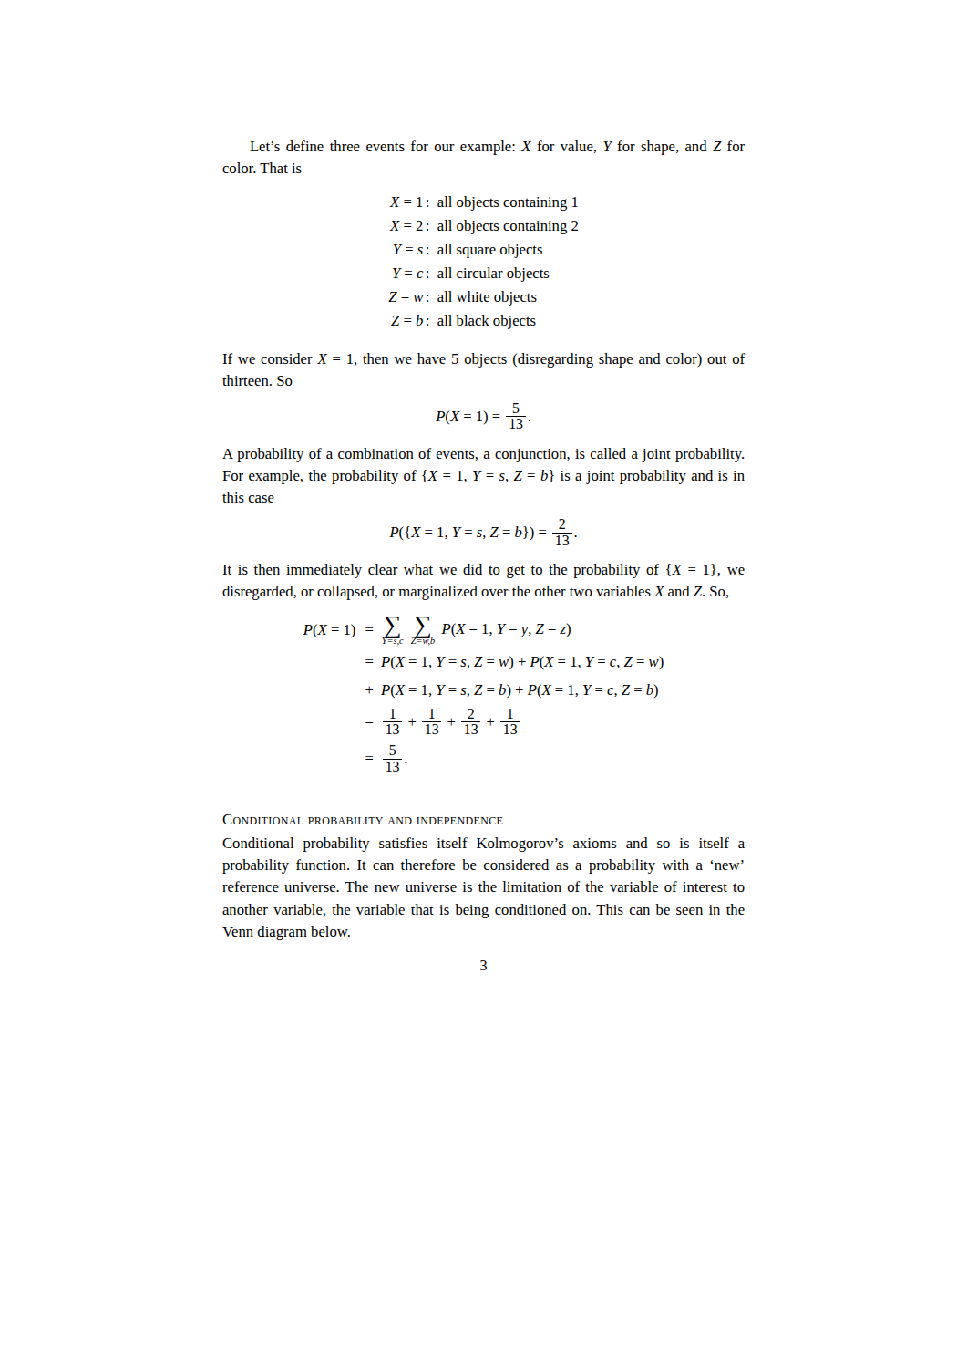Let’s define three events for our example: X for value, Y for shape, and Z for color. That is
| X = 1 | : | all objects containing 1 |
| X = 2 | : | all objects containing 2 |
| Y = s | : | all square objects |
| Y = c | : | all circular objects |
| Z = w | : | all white objects |
| Z = b | : | all black objects |
If we consider X = 1, then we have 5 objects (disregarding shape and color) out of thirteen. So
P(X = 1) = 513.
A probability of a combination of events, a conjunction, is called a joint probability. For example, the probability of {X = 1, Y = s, Z = b} is a joint probability and is in this case
P({X = 1, Y = s, Z = b}) = 213.
It is then immediately clear what we did to get to the probability of {X = 1}, we disregarded, or collapsed, or marginalized over the other two variables X and Z. So,
| P ( X = 1) | = | ∑ Y=s,c ∑ Z=w,b P ( X = 1, Y = y , Z = z ) |
| | = | P ( X = 1, Y = s , Z = w ) + P ( X = 1, Y = c , Z = w ) |
| | + | P ( X = 1, Y = s , Z = b ) + P ( X = 1, Y = c , Z = b ) |
| | = | 1 13 + 1 13 + 2 13 + 1 13 |
| | = | 5 13 . |
Conditional probability and independence
Conditional probability satisfies itself Kolmogorov’s axioms and so is itself a probability function. It can therefore be considered as a probability with a ‘new’ reference universe. The new universe is the limitation of the variable of interest to another variable, the variable that is being conditioned on. This can be seen in the Venn diagram below.
3